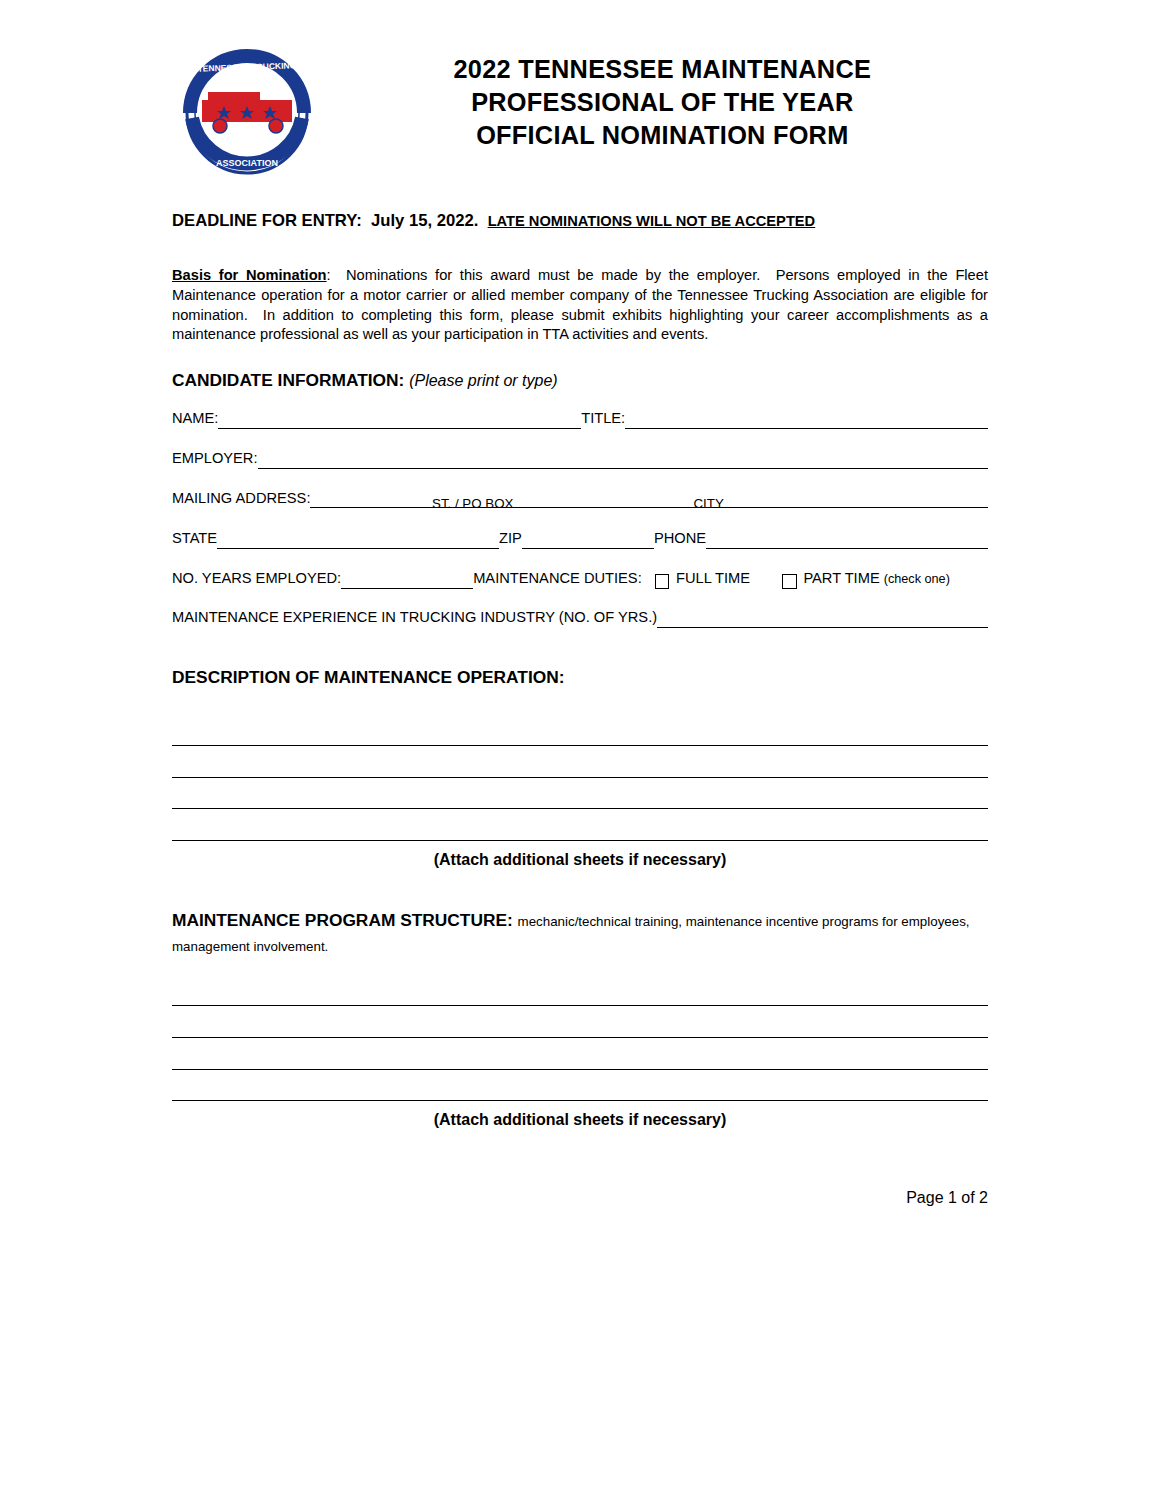TENNESSEE TRUCKING ASSOCIATION
2022 TENNESSEE MAINTENANCE
PROFESSIONAL OF THE YEAR
OFFICIAL NOMINATION FORM
DEADLINE FOR ENTRY: July 15, 2022. LATE NOMINATIONS WILL NOT BE ACCEPTED
Basis for Nomination: Nominations for this award must be made by the employer. Persons employed in the Fleet Maintenance operation for a motor carrier or allied member company of the Tennessee Trucking Association are eligible for nomination. In addition to completing this form, please submit exhibits highlighting your career accomplishments as a maintenance professional as well as your participation in TTA activities and events.
CANDIDATE INFORMATION: (Please print or type)
NAME: TITLE:
EMPLOYER:
MAILING ADDRESS:
ST. / PO BOX CITY
STATE ZIP PHONE
NO. YEARS EMPLOYED: MAINTENANCE DUTIES: FULL TIME PART TIME (check one)
MAINTENANCE EXPERIENCE IN TRUCKING INDUSTRY (NO. OF YRS.)
DESCRIPTION OF MAINTENANCE OPERATION:
(Attach additional sheets if necessary)
MAINTENANCE PROGRAM STRUCTURE: mechanic/technical training, maintenance incentive programs for employees,
management involvement.
(Attach additional sheets if necessary)
Page 1 of 2